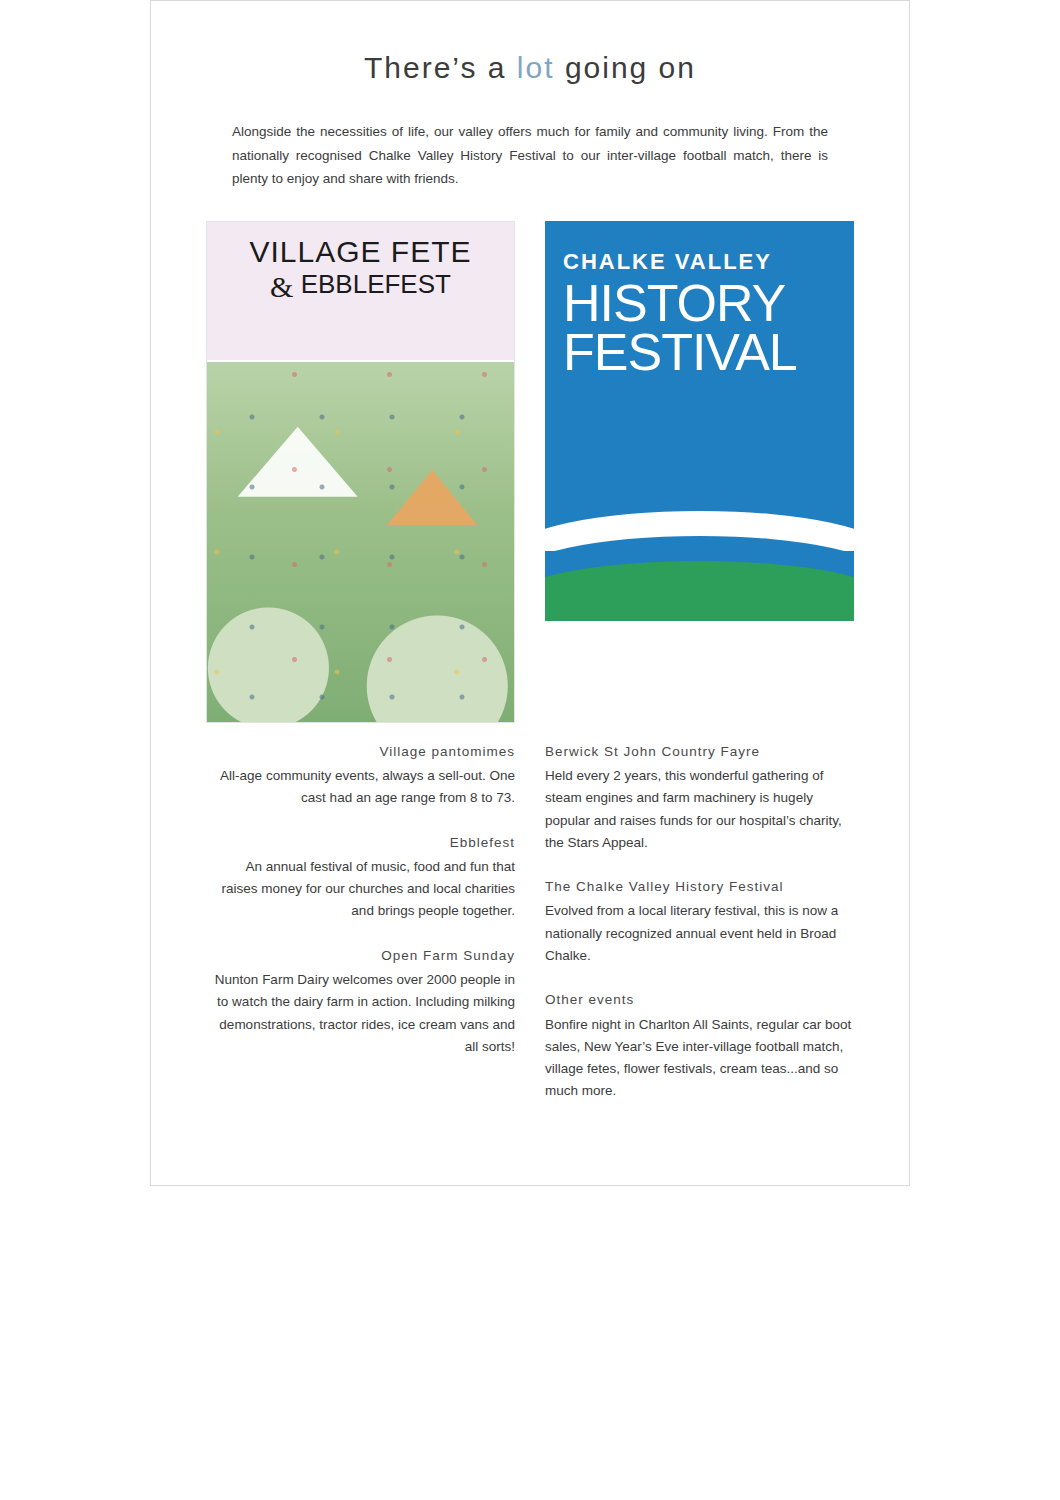There’s a lot going on
Alongside the necessities of life, our valley offers much for family and community living. From the nationally recognised Chalke Valley History Festival to our inter-village football match, there is plenty to enjoy and share with friends.
VILLAGE FETE & EBBLEFEST
CHALKE VALLEY
HISTORY
FESTIVAL
Village pantomimes
All-age community events, always a sell-out. One cast had an age range from 8 to 73.
Ebblefest
An annual festival of music, food and fun that raises money for our churches and local charities and brings people together.
Open Farm Sunday
Nunton Farm Dairy welcomes over 2000 people in to watch the dairy farm in action. Including milking demonstrations, tractor rides, ice cream vans and all sorts!
Berwick St John Country Fayre
Held every 2 years, this wonderful gathering of steam engines and farm machinery is hugely popular and raises funds for our hospital’s charity, the Stars Appeal.
The Chalke Valley History Festival
Evolved from a local literary festival, this is now a nationally recognized annual event held in Broad Chalke.
Other events
Bonfire night in Charlton All Saints, regular car boot sales, New Year’s Eve inter-village football match, village fetes, flower festivals, cream teas...and so much more.